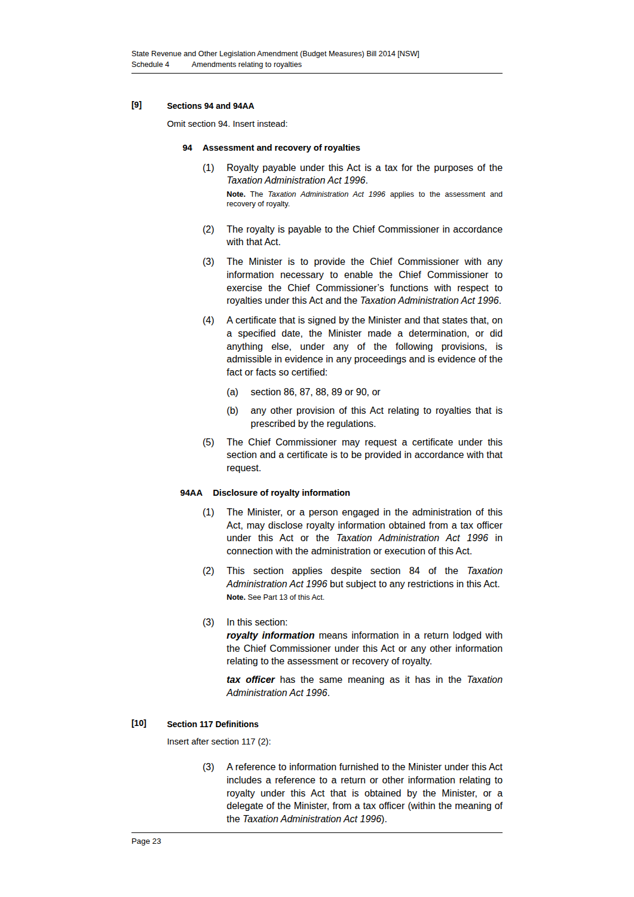State Revenue and Other Legislation Amendment (Budget Measures) Bill 2014 [NSW] Schedule 4 Amendments relating to royalties
[9] Sections 94 and 94AA
Omit section 94. Insert instead:
94 Assessment and recovery of royalties
(1) Royalty payable under this Act is a tax for the purposes of the Taxation Administration Act 1996.
Note. The Taxation Administration Act 1996 applies to the assessment and recovery of royalty.
(2) The royalty is payable to the Chief Commissioner in accordance with that Act.
(3) The Minister is to provide the Chief Commissioner with any information necessary to enable the Chief Commissioner to exercise the Chief Commissioner’s functions with respect to royalties under this Act and the Taxation Administration Act 1996.
(4) A certificate that is signed by the Minister and that states that, on a specified date, the Minister made a determination, or did anything else, under any of the following provisions, is admissible in evidence in any proceedings and is evidence of the fact or facts so certified:
(a) section 86, 87, 88, 89 or 90, or
(b) any other provision of this Act relating to royalties that is prescribed by the regulations.
(5) The Chief Commissioner may request a certificate under this section and a certificate is to be provided in accordance with that request.
94AA Disclosure of royalty information
(1) The Minister, or a person engaged in the administration of this Act, may disclose royalty information obtained from a tax officer under this Act or the Taxation Administration Act 1996 in connection with the administration or execution of this Act.
(2) This section applies despite section 84 of the Taxation Administration Act 1996 but subject to any restrictions in this Act.
Note. See Part 13 of this Act.
(3) In this section:
royalty information means information in a return lodged with the Chief Commissioner under this Act or any other information relating to the assessment or recovery of royalty.
tax officer has the same meaning as it has in the Taxation Administration Act 1996.
[10] Section 117 Definitions
Insert after section 117 (2):
(3) A reference to information furnished to the Minister under this Act includes a reference to a return or other information relating to royalty under this Act that is obtained by the Minister, or a delegate of the Minister, from a tax officer (within the meaning of the Taxation Administration Act 1996).
Page 23